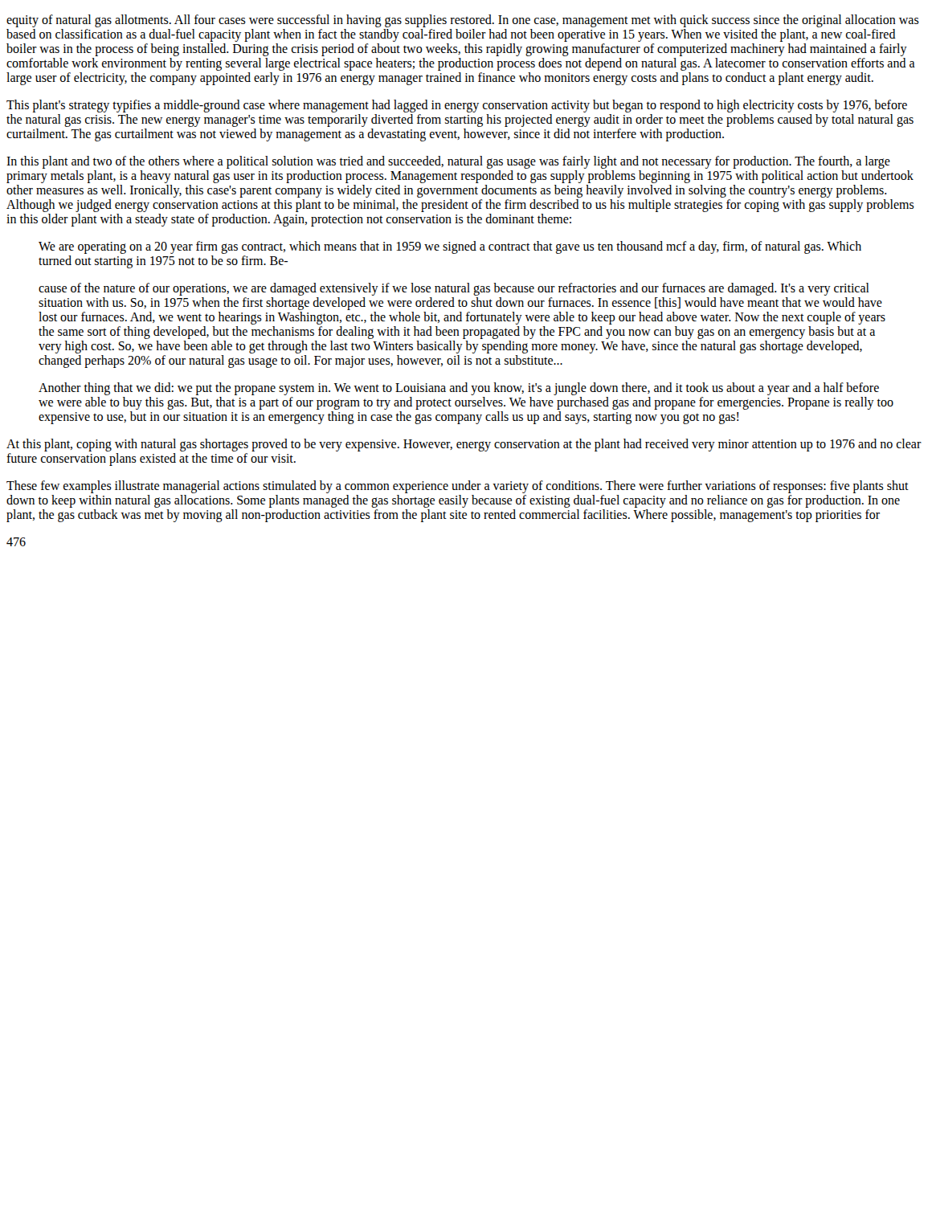equity of natural gas allotments. All four cases were successful in having gas supplies restored. In one case, management met with quick success since the original allocation was based on classification as a dual-fuel capacity plant when in fact the standby coal-fired boiler had not been operative in 15 years. When we visited the plant, a new coal-fired boiler was in the process of being installed. During the crisis period of about two weeks, this rapidly growing manufacturer of computerized machinery had maintained a fairly comfortable work environment by renting several large electrical space heaters; the production process does not depend on natural gas. A latecomer to conservation efforts and a large user of electricity, the company appointed early in 1976 an energy manager trained in finance who monitors energy costs and plans to conduct a plant energy audit.
This plant's strategy typifies a middle-ground case where management had lagged in energy conservation activity but began to respond to high electricity costs by 1976, before the natural gas crisis. The new energy manager's time was temporarily diverted from starting his projected energy audit in order to meet the problems caused by total natural gas curtailment. The gas curtailment was not viewed by management as a devastating event, however, since it did not interfere with production.
In this plant and two of the others where a political solution was tried and succeeded, natural gas usage was fairly light and not necessary for production. The fourth, a large primary metals plant, is a heavy natural gas user in its production process. Management responded to gas supply problems beginning in 1975 with political action but undertook other measures as well. Ironically, this case's parent company is widely cited in government documents as being heavily involved in solving the country's energy problems. Although we judged energy conservation actions at this plant to be minimal, the president of the firm described to us his multiple strategies for coping with gas supply problems in this older plant with a steady state of production. Again, protection not conservation is the dominant theme:
We are operating on a 20 year firm gas contract, which means that in 1959 we signed a contract that gave us ten thousand mcf a day, firm, of natural gas. Which turned out starting in 1975 not to be so firm. Be-
cause of the nature of our operations, we are damaged extensively if we lose natural gas because our refractories and our furnaces are damaged. It's a very critical situation with us. So, in 1975 when the first shortage developed we were ordered to shut down our furnaces. In essence [this] would have meant that we would have lost our furnaces. And, we went to hearings in Washington, etc., the whole bit, and fortunately were able to keep our head above water. Now the next couple of years the same sort of thing developed, but the mechanisms for dealing with it had been propagated by the FPC and you now can buy gas on an emergency basis but at a very high cost. So, we have been able to get through the last two Winters basically by spending more money. We have, since the natural gas shortage developed, changed perhaps 20% of our natural gas usage to oil. For major uses, however, oil is not a substitute...
Another thing that we did: we put the propane system in. We went to Louisiana and you know, it's a jungle down there, and it took us about a year and a half before we were able to buy this gas. But, that is a part of our program to try and protect ourselves. We have purchased gas and propane for emergencies. Propane is really too expensive to use, but in our situation it is an emergency thing in case the gas company calls us up and says, starting now you got no gas!
At this plant, coping with natural gas shortages proved to be very expensive. However, energy conservation at the plant had received very minor attention up to 1976 and no clear future conservation plans existed at the time of our visit.
These few examples illustrate managerial actions stimulated by a common experience under a variety of conditions. There were further variations of responses: five plants shut down to keep within natural gas allocations. Some plants managed the gas shortage easily because of existing dual-fuel capacity and no reliance on gas for production. In one plant, the gas cutback was met by moving all non-production activities from the plant site to rented commercial facilities. Where possible, management's top priorities for
476